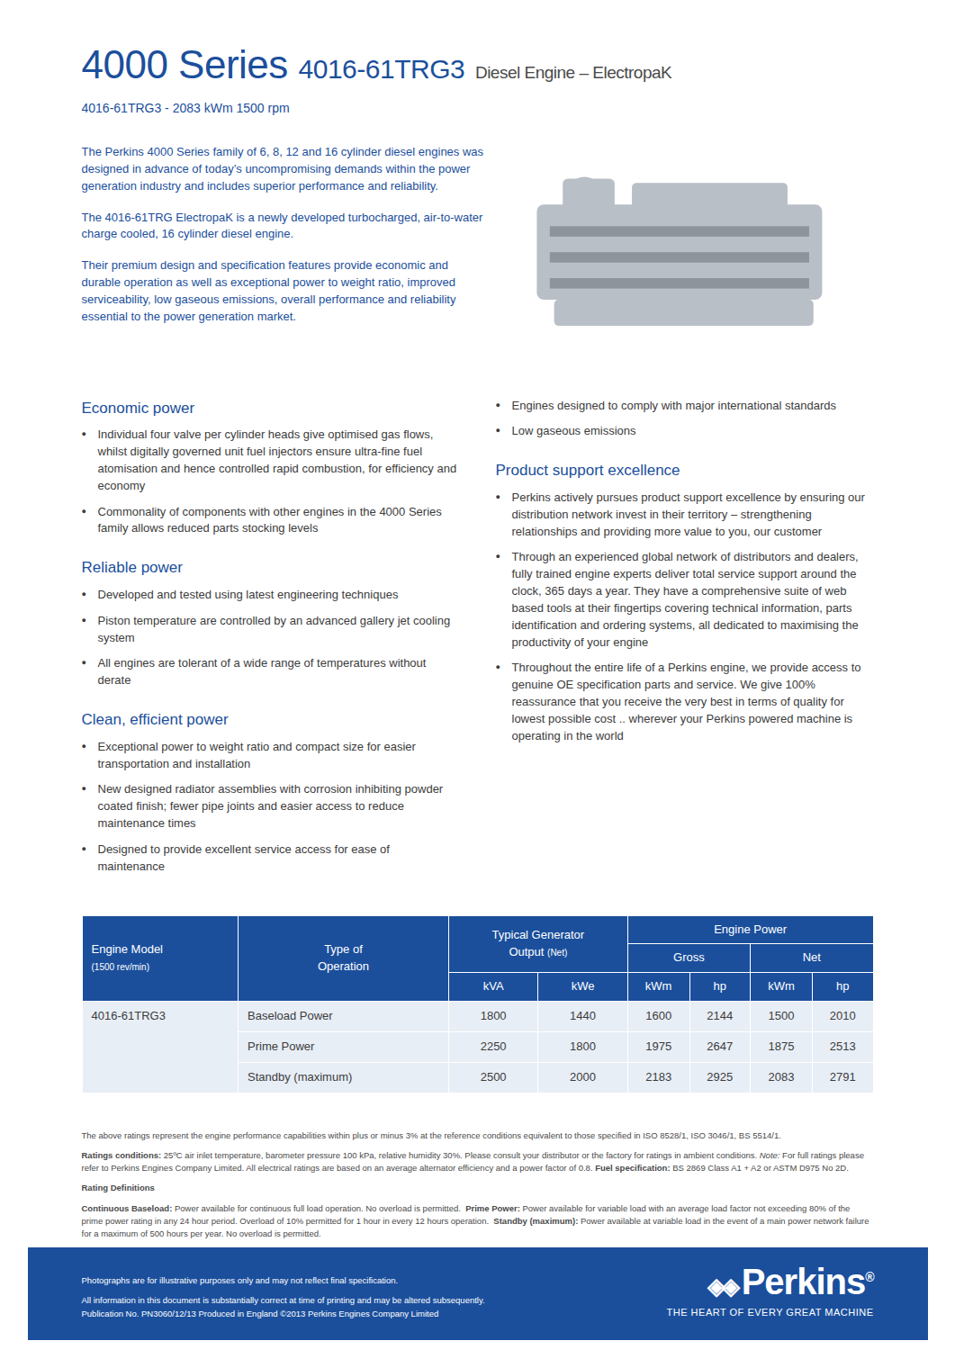4000 Series 4016-61TRG3 Diesel Engine – ElectropaK
4016-61TRG3 - 2083 kWm 1500 rpm
The Perkins 4000 Series family of 6, 8, 12 and 16 cylinder diesel engines was designed in advance of today’s uncompromising demands within the power generation industry and includes superior performance and reliability.
The 4016-61TRG ElectropaK is a newly developed turbocharged, air-to-water charge cooled, 16 cylinder diesel engine.
Their premium design and specification features provide economic and durable operation as well as exceptional power to weight ratio, improved serviceability, low gaseous emissions, overall performance and reliability essential to the power generation market.
Economic power
Individual four valve per cylinder heads give optimised gas flows, whilst digitally governed unit fuel injectors ensure ultra-fine fuel atomisation and hence controlled rapid combustion, for efficiency and economy
Commonality of components with other engines in the 4000 Series family allows reduced parts stocking levels
Reliable power
Developed and tested using latest engineering techniques
Piston temperature are controlled by an advanced gallery jet cooling system
All engines are tolerant of a wide range of temperatures without derate
Clean, efficient power
Exceptional power to weight ratio and compact size for easier transportation and installation
New designed radiator assemblies with corrosion inhibiting powder coated finish; fewer pipe joints and easier access to reduce maintenance times
Designed to provide excellent service access for ease of maintenance
Engines designed to comply with major international standards
Low gaseous emissions
Product support excellence
Perkins actively pursues product support excellence by ensuring our distribution network invest in their territory – strengthening relationships and providing more value to you, our customer
Through an experienced global network of distributors and dealers, fully trained engine experts deliver total service support around the clock, 365 days a year. They have a comprehensive suite of web based tools at their fingertips covering technical information, parts identification and ordering systems, all dedicated to maximising the productivity of your engine
Throughout the entire life of a Perkins engine, we provide access to genuine OE specification parts and service. We give 100% reassurance that you receive the very best in terms of quality for lowest possible cost .. wherever your Perkins powered machine is operating in the world
| Engine Model (1500 rev/min) | Type of Operation | Typical Generator Output (Net) | Engine Power |
| --- | --- | --- | --- |
| Gross | Net |
| kVA | kWe | kWm | hp | kWm | hp |
| 4016-61TRG3 | Baseload Power | 1800 | 1440 | 1600 | 2144 | 1500 | 2010 |
| Prime Power | 2250 | 1800 | 1975 | 2647 | 1875 | 2513 |
| Standby (maximum) | 2500 | 2000 | 2183 | 2925 | 2083 | 2791 |
The above ratings represent the engine performance capabilities within plus or minus 3% at the reference conditions equivalent to those specified in ISO 8528/1, ISO 3046/1, BS 5514/1.
Ratings conditions: 25ºC air inlet temperature, barometer pressure 100 kPa, relative humidity 30%. Please consult your distributor or the factory for ratings in ambient conditions. Note: For full ratings please refer to Perkins Engines Company Limited. All electrical ratings are based on an average alternator efficiency and a power factor of 0.8. Fuel specification: BS 2869 Class A1 + A2 or ASTM D975 No 2D.
Rating Definitions
Continuous Baseload: Power available for continuous full load operation. No overload is permitted. Prime Power: Power available for variable load with an average load factor not exceeding 80% of the prime power rating in any 24 hour period. Overload of 10% permitted for 1 hour in every 12 hours operation. Standby (maximum): Power available at variable load in the event of a main power network failure for a maximum of 500 hours per year. No overload is permitted.
Photographs are for illustrative purposes only and may not reflect final specification.
All information in this document is substantially correct at time of printing and may be altered subsequently.
Publication No. PN3060/12/13 Produced in England ©2013 Perkins Engines Company Limited
◈◈Perkins®
THE HEART OF EVERY GREAT MACHINE